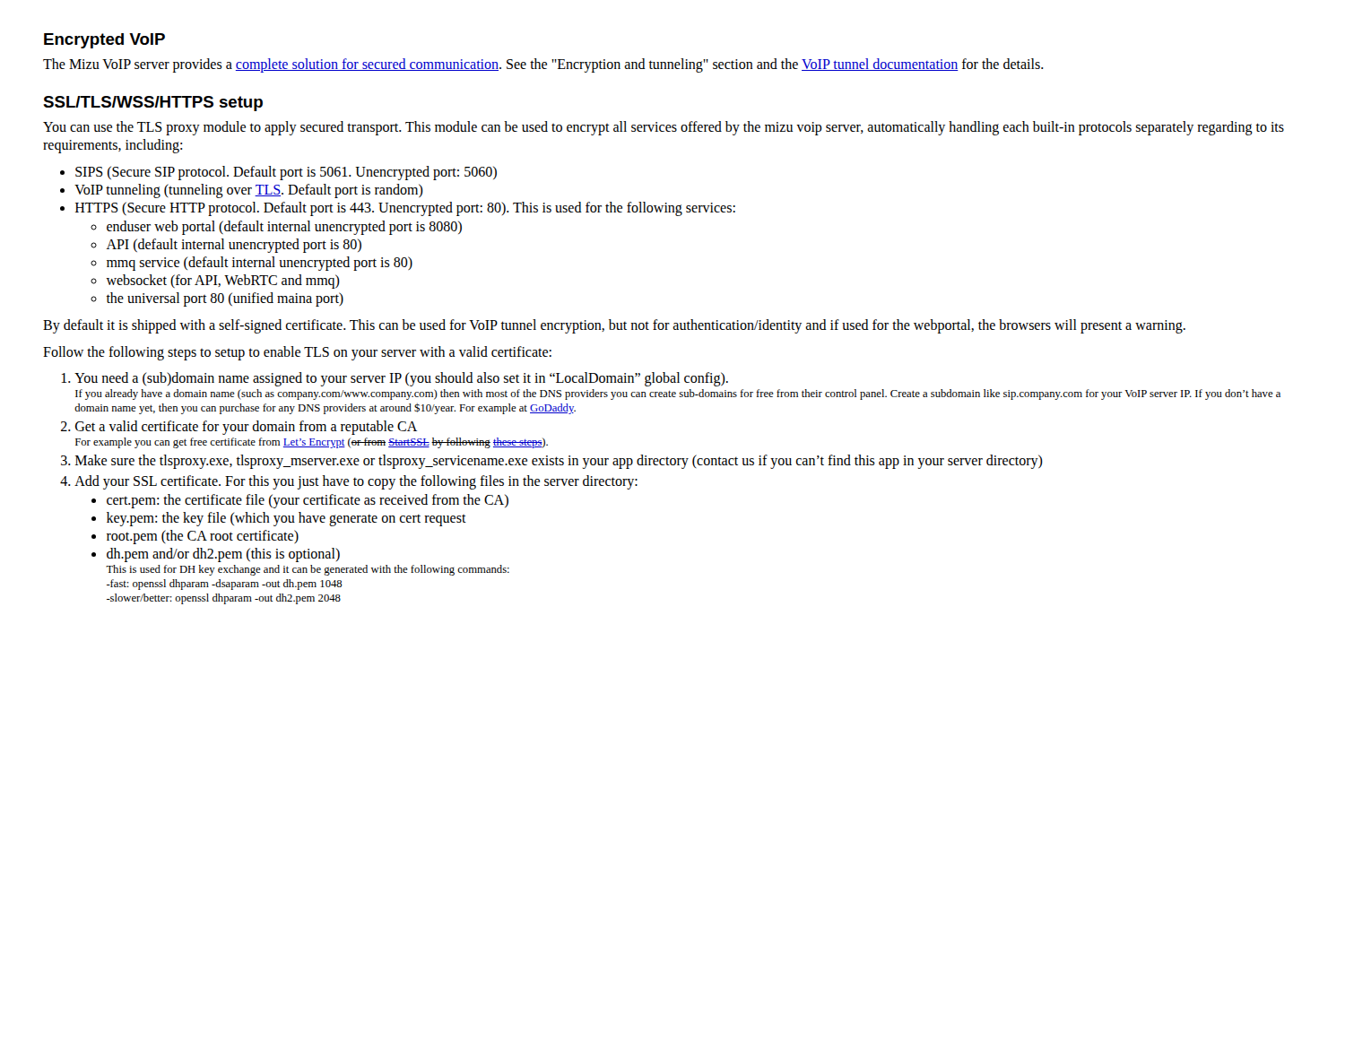Encrypted VoIP
The Mizu VoIP server provides a complete solution for secured communication. See the "Encryption and tunneling" section and the VoIP tunnel documentation for the details.
SSL/TLS/WSS/HTTPS setup
You can use the TLS proxy module to apply secured transport. This module can be used to encrypt all services offered by the mizu voip server, automatically handling each built-in protocols separately regarding to its requirements, including:
SIPS (Secure SIP protocol. Default port is 5061. Unencrypted port: 5060)
VoIP tunneling (tunneling over TLS. Default port is random)
HTTPS (Secure HTTP protocol. Default port is 443. Unencrypted port: 80). This is used for the following services:
enduser web portal (default internal unencrypted port is 8080)
API (default internal unencrypted port is 80)
mmq service (default internal unencrypted port is 80)
websocket (for API, WebRTC and mmq)
the universal port 80 (unified maina port)
By default it is shipped with a self-signed certificate. This can be used for VoIP tunnel encryption, but not for authentication/identity and if used for the webportal, the browsers will present a warning.
Follow the following steps to setup to enable TLS on your server with a valid certificate:
You need a (sub)domain name assigned to your server IP (you should also set it in “LocalDomain” global config).
If you already have a domain name (such as company.com/www.company.com) then with most of the DNS providers you can create sub-domains for free from their control panel. Create a subdomain like sip.company.com for your VoIP server IP. If you don’t have a domain name yet, then you can purchase for any DNS providers at around $10/year. For example at GoDaddy.
Get a valid certificate for your domain from a reputable CA
For example you can get free certificate from Let’s Encrypt (or from StartSSL by following these steps).
Make sure the tlsproxy.exe, tlsproxy_mserver.exe or tlsproxy_servicename.exe exists in your app directory (contact us if you can’t find this app in your server directory)
Add your SSL certificate. For this you just have to copy the following files in the server directory:
cert.pem: the certificate file (your certificate as received from the CA)
key.pem: the key file (which you have generate on cert request
root.pem (the CA root certificate)
dh.pem and/or dh2.pem (this is optional)
This is used for DH key exchange and it can be generated with the following commands: -fast: openssl dhparam -dsaparam -out dh.pem 1048 -slower/better: openssl dhparam -out dh2.pem 2048